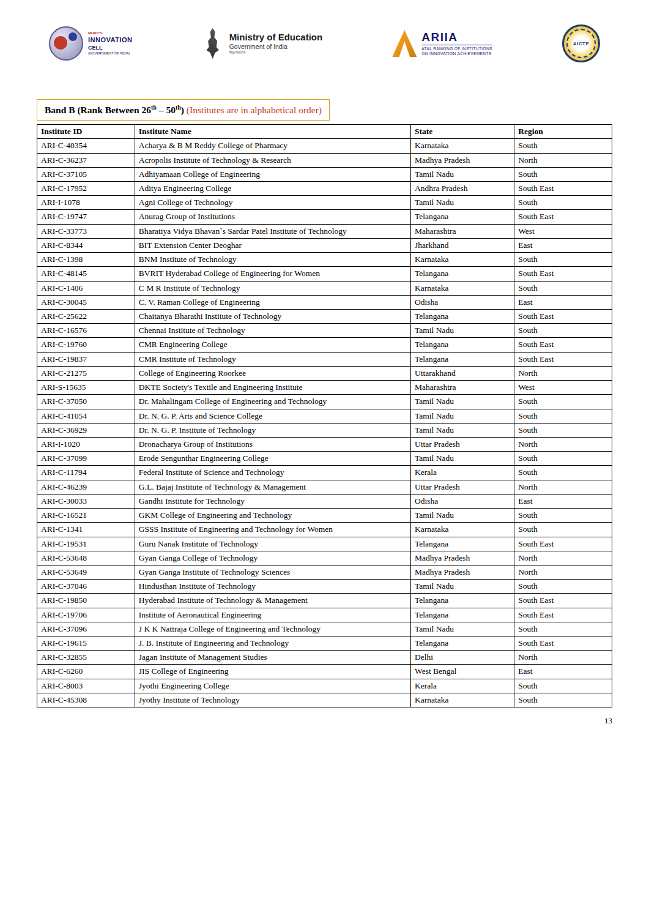MHRD'S
INNOVATION
CELL
(GOVERNMENT OF INDIA)
Ministry of Education
Government of India
शिक्षा मंत्रालय
ARIIA
ATAL RANKING OF INSTITUTIONS
ON INNOVATION ACHIEVEMENTS
AICTE
Band B (Rank Between 26th – 50th) (Institutes are in alphabetical order)
| Institute ID | Institute Name | State | Region |
| --- | --- | --- | --- |
| ARI-C-40354 | Acharya & B M Reddy College of Pharmacy | Karnataka | South |
| ARI-C-36237 | Acropolis Institute of Technology & Research | Madhya Pradesh | North |
| ARI-C-37105 | Adhiyamaan College of Engineering | Tamil Nadu | South |
| ARI-C-17952 | Aditya Engineering College | Andhra Pradesh | South East |
| ARI-I-1078 | Agni College of Technology | Tamil Nadu | South |
| ARI-C-19747 | Anurag Group of Institutions | Telangana | South East |
| ARI-C-33773 | Bharatiya Vidya Bhavan`s Sardar Patel Institute of Technology | Maharashtra | West |
| ARI-C-8344 | BIT Extension Center Deoghar | Jharkhand | East |
| ARI-C-1398 | BNM Institute of Technology | Karnataka | South |
| ARI-C-48145 | BVRIT Hyderabad College of Engineering for Women | Telangana | South East |
| ARI-C-1406 | C M R Institute of Technology | Karnataka | South |
| ARI-C-30045 | C. V. Raman College of Engineering | Odisha | East |
| ARI-C-25622 | Chaitanya Bharathi Institute of Technology | Telangana | South East |
| ARI-C-16576 | Chennai Institute of Technology | Tamil Nadu | South |
| ARI-C-19760 | CMR Engineering College | Telangana | South East |
| ARI-C-19837 | CMR Institute of Technology | Telangana | South East |
| ARI-C-21275 | College of Engineering Roorkee | Uttarakhand | North |
| ARI-S-15635 | DKTE Society's Textile and Engineering Institute | Maharashtra | West |
| ARI-C-37050 | Dr. Mahalingam College of Engineering and Technology | Tamil Nadu | South |
| ARI-C-41054 | Dr. N. G. P. Arts and Science College | Tamil Nadu | South |
| ARI-C-36929 | Dr. N. G. P. Institute of Technology | Tamil Nadu | South |
| ARI-I-1020 | Dronacharya Group of Institutions | Uttar Pradesh | North |
| ARI-C-37099 | Erode Sengunthar Engineering College | Tamil Nadu | South |
| ARI-C-11794 | Federal Institute of Science and Technology | Kerala | South |
| ARI-C-46239 | G.L. Bajaj Institute of Technology & Management | Uttar Pradesh | North |
| ARI-C-30033 | Gandhi Institute for Technology | Odisha | East |
| ARI-C-16521 | GKM College of Engineering and Technology | Tamil Nadu | South |
| ARI-C-1341 | GSSS Institute of Engineering and Technology for Women | Karnataka | South |
| ARI-C-19531 | Guru Nanak Institute of Technology | Telangana | South East |
| ARI-C-53648 | Gyan Ganga College of Technology | Madhya Pradesh | North |
| ARI-C-53649 | Gyan Ganga Institute of Technology Sciences | Madhya Pradesh | North |
| ARI-C-37046 | Hindusthan Institute of Technology | Tamil Nadu | South |
| ARI-C-19850 | Hyderabad Institute of Technology & Management | Telangana | South East |
| ARI-C-19706 | Institute of Aeronautical Engineering | Telangana | South East |
| ARI-C-37096 | J K K Nattraja College of Engineering and Technology | Tamil Nadu | South |
| ARI-C-19615 | J. B. Institute of Engineering and Technology | Telangana | South East |
| ARI-C-32855 | Jagan Institute of Management Studies | Delhi | North |
| ARI-C-6260 | JIS College of Engineering | West Bengal | East |
| ARI-C-8003 | Jyothi Engineering College | Kerala | South |
| ARI-C-45308 | Jyothy Institute of Technology | Karnataka | South |
13